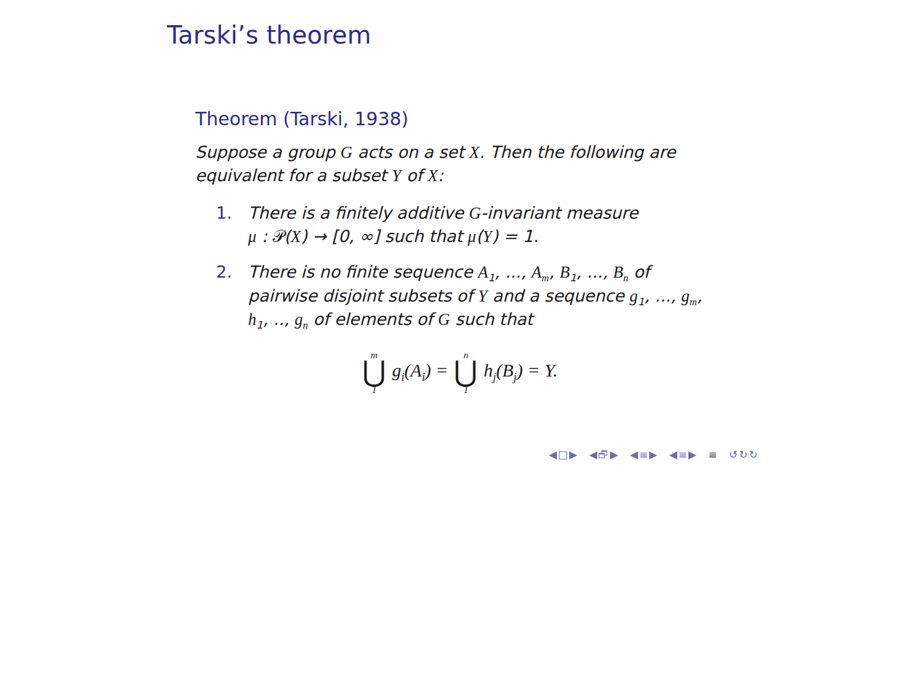Tarski’s theorem
Theorem (Tarski, 1938)
Suppose a group G acts on a set X. Then the following are equivalent for a subset Y of X:
There is a finitely additive G-invariant measure
μ : 𝒫(X) → [0, ∞] such that μ(Y) = 1.
There is no finite sequence A1, ..., Am, B1, ..., Bn of pairwise disjoint subsets of Y and a sequence g1, ..., gm, h1, .., gn of elements of G such that
m ⋃ 1 gi(Ai) = n ⋃ 1 hj(Bj) = Y.
◀□▶ ◀🗗▶ ◀≡▶ ◀≡▶ ≡ ↺↻↻